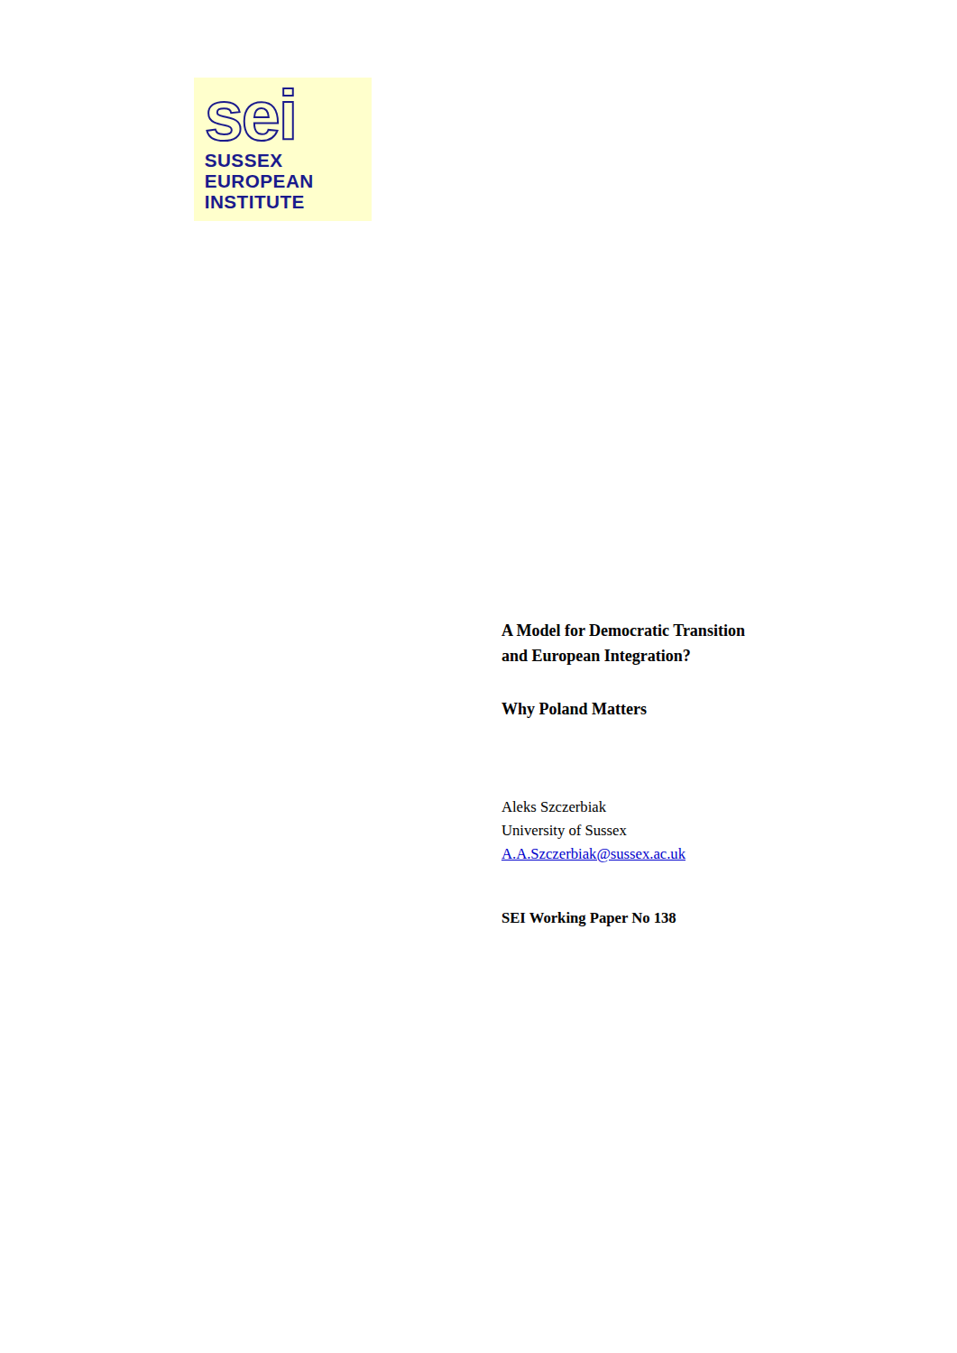sei
Sussex
European
Institute
A Model for Democratic Transition and European Integration?
Why Poland Matters
Aleks Szczerbiak
University of Sussex
A.A.Szczerbiak@sussex.ac.uk
SEI Working Paper No 138